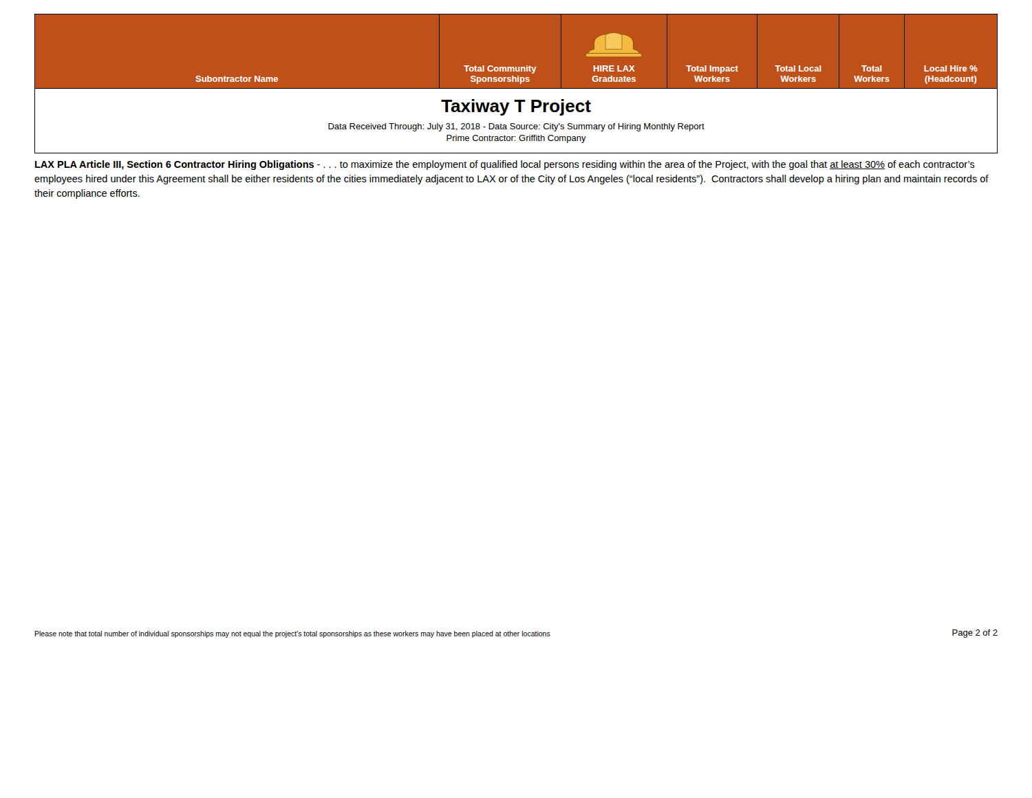| Taxiway T Project Data Received Through: July 31, 2018 - Data Source: City's Summary of Hiring Monthly Report Prime Contractor: Griffith Company |
| Subontractor Name | Total Community Sponsorships | HIRE LAX Graduates | Total Impact Workers | Total Local Workers | Total Workers | Local Hire % (Headcount) |
LAX PLA Article III, Section 6 Contractor Hiring Obligations - . . . to maximize the employment of qualified local persons residing within the area of the Project, with the goal that at least 30% of each contractor’s employees hired under this Agreement shall be either residents of the cities immediately adjacent to LAX or of the City of Los Angeles (“local residents”). Contractors shall develop a hiring plan and maintain records of their compliance efforts.
Please note that total number of individual sponsorships may not equal the project's total sponsorships as these workers may have been placed at other locations
Page 2 of 2